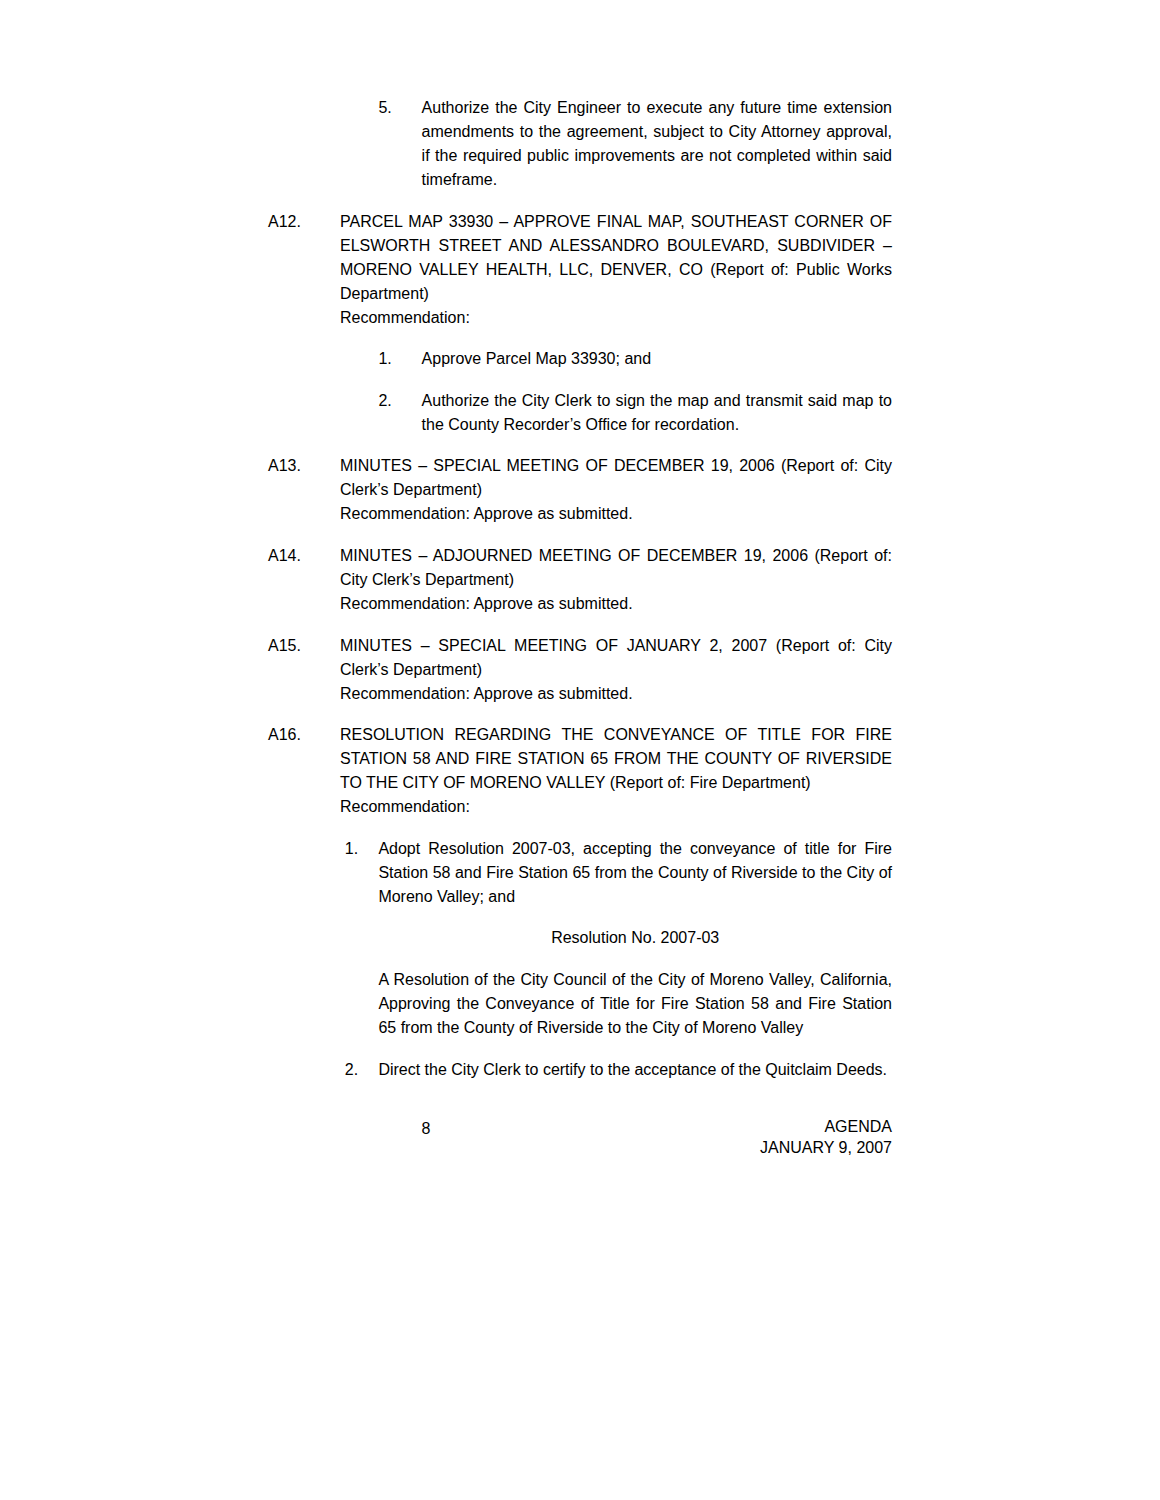5. Authorize the City Engineer to execute any future time extension amendments to the agreement, subject to City Attorney approval, if the required public improvements are not completed within said timeframe.
A12. PARCEL MAP 33930 – APPROVE FINAL MAP, SOUTHEAST CORNER OF ELSWORTH STREET AND ALESSANDRO BOULEVARD, SUBDIVIDER – MORENO VALLEY HEALTH, LLC, DENVER, CO (Report of: Public Works Department)
Recommendation:
1. Approve Parcel Map 33930; and
2. Authorize the City Clerk to sign the map and transmit said map to the County Recorder’s Office for recordation.
A13. MINUTES – SPECIAL MEETING OF DECEMBER 19, 2006 (Report of: City Clerk’s Department)
Recommendation: Approve as submitted.
A14. MINUTES – ADJOURNED MEETING OF DECEMBER 19, 2006 (Report of: City Clerk’s Department)
Recommendation: Approve as submitted.
A15. MINUTES – SPECIAL MEETING OF JANUARY 2, 2007 (Report of: City Clerk’s Department)
Recommendation: Approve as submitted.
A16. RESOLUTION REGARDING THE CONVEYANCE OF TITLE FOR FIRE STATION 58 AND FIRE STATION 65 FROM THE COUNTY OF RIVERSIDE TO THE CITY OF MORENO VALLEY (Report of: Fire Department)
Recommendation:
1. Adopt Resolution 2007-03, accepting the conveyance of title for Fire Station 58 and Fire Station 65 from the County of Riverside to the City of Moreno Valley; and
Resolution No. 2007-03
A Resolution of the City Council of the City of Moreno Valley, California, Approving the Conveyance of Title for Fire Station 58 and Fire Station 65 from the County of Riverside to the City of Moreno Valley
2. Direct the City Clerk to certify to the acceptance of the Quitclaim Deeds.
8
AGENDA
JANUARY 9, 2007